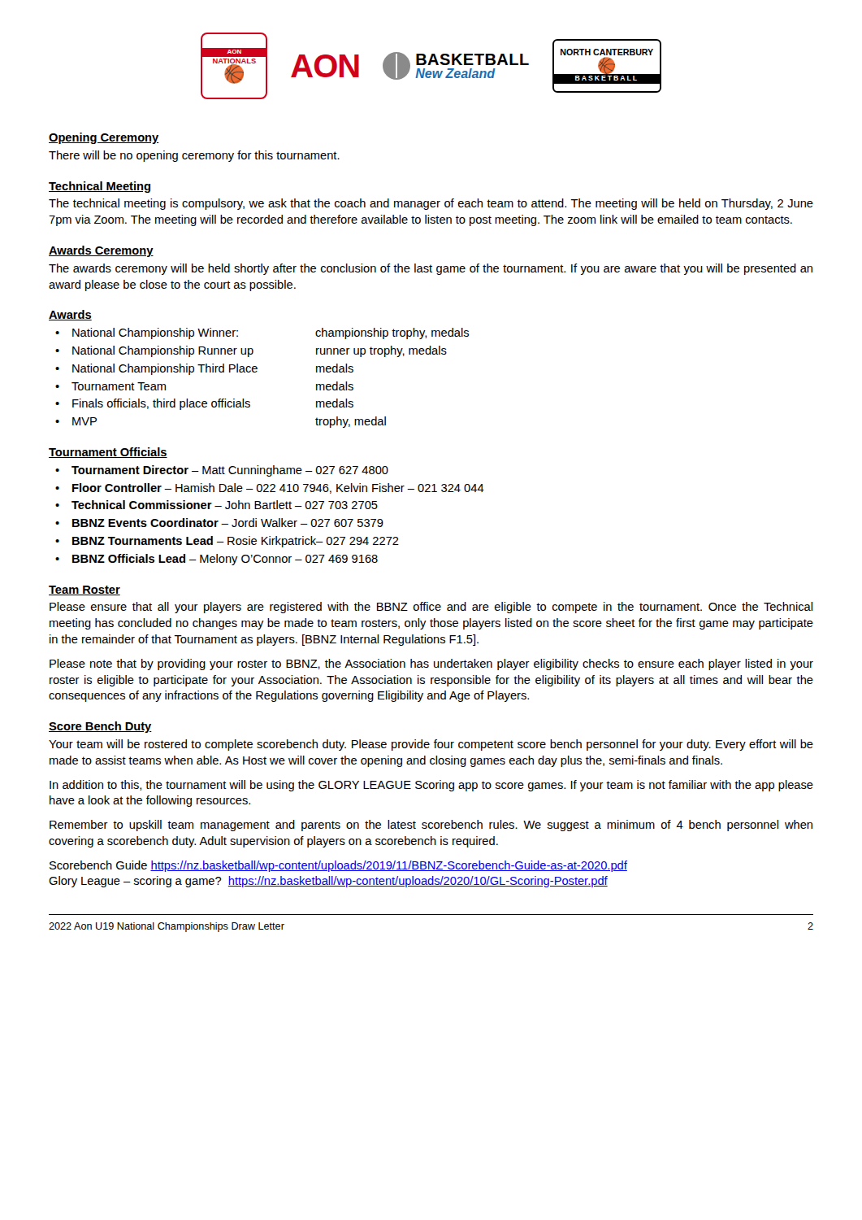AON
NATIONALS
🏀
AON
BASKETBALL
New Zealand
NORTH CANTERBURY
🏀
BASKETBALL
Opening Ceremony
There will be no opening ceremony for this tournament.
Technical Meeting
The technical meeting is compulsory, we ask that the coach and manager of each team to attend. The meeting will be held on Thursday, 2 June 7pm via Zoom. The meeting will be recorded and therefore available to listen to post meeting. The zoom link will be emailed to team contacts.
Awards Ceremony
The awards ceremony will be held shortly after the conclusion of the last game of the tournament. If you are aware that you will be presented an award please be close to the court as possible.
Awards
National Championship Winner: championship trophy, medals
National Championship Runner up runner up trophy, medals
National Championship Third Place medals
Tournament Team medals
Finals officials, third place officials medals
MVP trophy, medal
Tournament Officials
Tournament Director – Matt Cunninghame – 027 627 4800
Floor Controller – Hamish Dale – 022 410 7946, Kelvin Fisher – 021 324 044
Technical Commissioner – John Bartlett – 027 703 2705
BBNZ Events Coordinator – Jordi Walker – 027 607 5379
BBNZ Tournaments Lead – Rosie Kirkpatrick– 027 294 2272
BBNZ Officials Lead – Melony O’Connor – 027 469 9168
Team Roster
Please ensure that all your players are registered with the BBNZ office and are eligible to compete in the tournament. Once the Technical meeting has concluded no changes may be made to team rosters, only those players listed on the score sheet for the first game may participate in the remainder of that Tournament as players. [BBNZ Internal Regulations F1.5].
Please note that by providing your roster to BBNZ, the Association has undertaken player eligibility checks to ensure each player listed in your roster is eligible to participate for your Association. The Association is responsible for the eligibility of its players at all times and will bear the consequences of any infractions of the Regulations governing Eligibility and Age of Players.
Score Bench Duty
Your team will be rostered to complete scorebench duty. Please provide four competent score bench personnel for your duty. Every effort will be made to assist teams when able. As Host we will cover the opening and closing games each day plus the, semi-finals and finals.
In addition to this, the tournament will be using the GLORY LEAGUE Scoring app to score games. If your team is not familiar with the app please have a look at the following resources.
Remember to upskill team management and parents on the latest scorebench rules. We suggest a minimum of 4 bench personnel when covering a scorebench duty. Adult supervision of players on a scorebench is required.
Scorebench Guide https://nz.basketball/wp-content/uploads/2019/11/BBNZ-Scorebench-Guide-as-at-2020.pdf
Glory League – scoring a game? https://nz.basketball/wp-content/uploads/2020/10/GL-Scoring-Poster.pdf
2022 Aon U19 National Championships Draw Letter 2